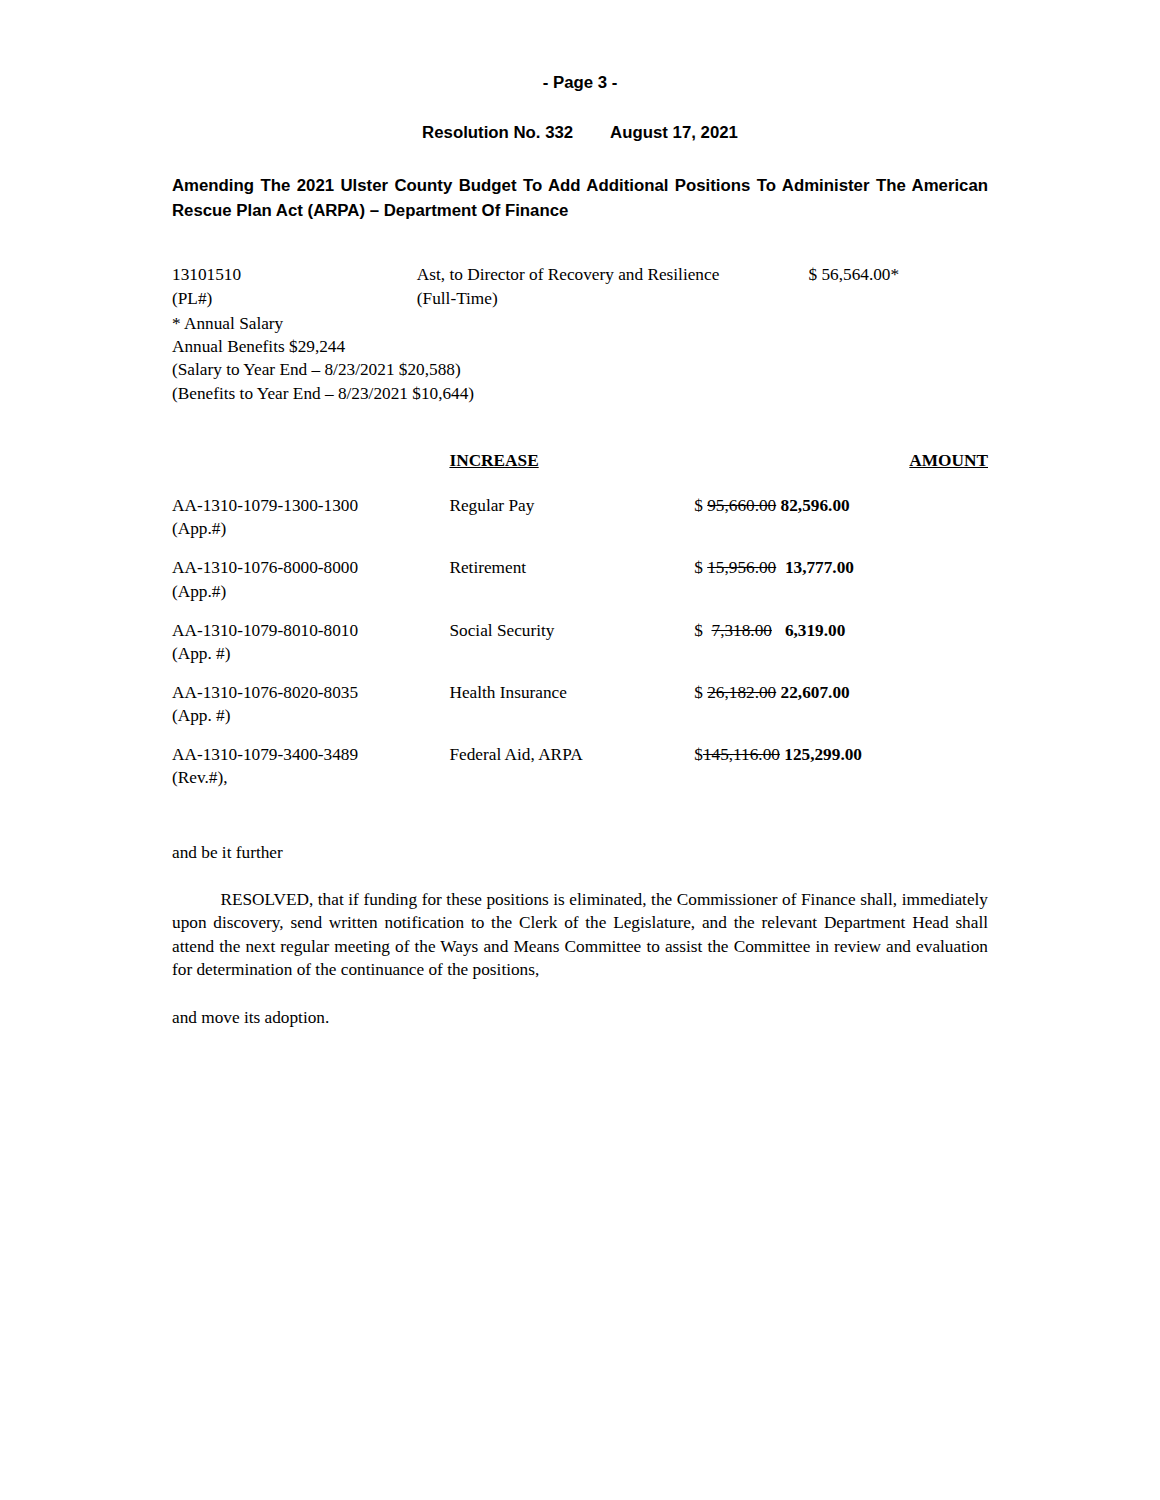- Page 3 -
Resolution No. 332 August 17, 2021
Amending The 2021 Ulster County Budget To Add Additional Positions To Administer The American Rescue Plan Act (ARPA) – Department Of Finance
| 13101510 | Ast, to Director of Recovery and Resilience | $ 56,564.00* |
| (PL#) | (Full-Time) | |
* Annual Salary
Annual Benefits $29,244
(Salary to Year End – 8/23/2021 $20,588)
(Benefits to Year End – 8/23/2021 $10,644)
| | INCREASE | AMOUNT |
| --- | --- | --- |
| AA-1310-1079-1300-1300 (App.#) | Regular Pay | $ 95,660.00 82,596.00 |
| AA-1310-1076-8000-8000 (App.#) | Retirement | $ 15,956.00 13,777.00 |
| AA-1310-1079-8010-8010 (App. #) | Social Security | $ 7,318.00 6,319.00 |
| AA-1310-1076-8020-8035 (App. #) | Health Insurance | $ 26,182.00 22,607.00 |
| AA-1310-1079-3400-3489 (Rev.#), | Federal Aid, ARPA | $ 145,116.00 125,299.00 |
and be it further
RESOLVED, that if funding for these positions is eliminated, the Commissioner of Finance shall, immediately upon discovery, send written notification to the Clerk of the Legislature, and the relevant Department Head shall attend the next regular meeting of the Ways and Means Committee to assist the Committee in review and evaluation for determination of the continuance of the positions,
and move its adoption.